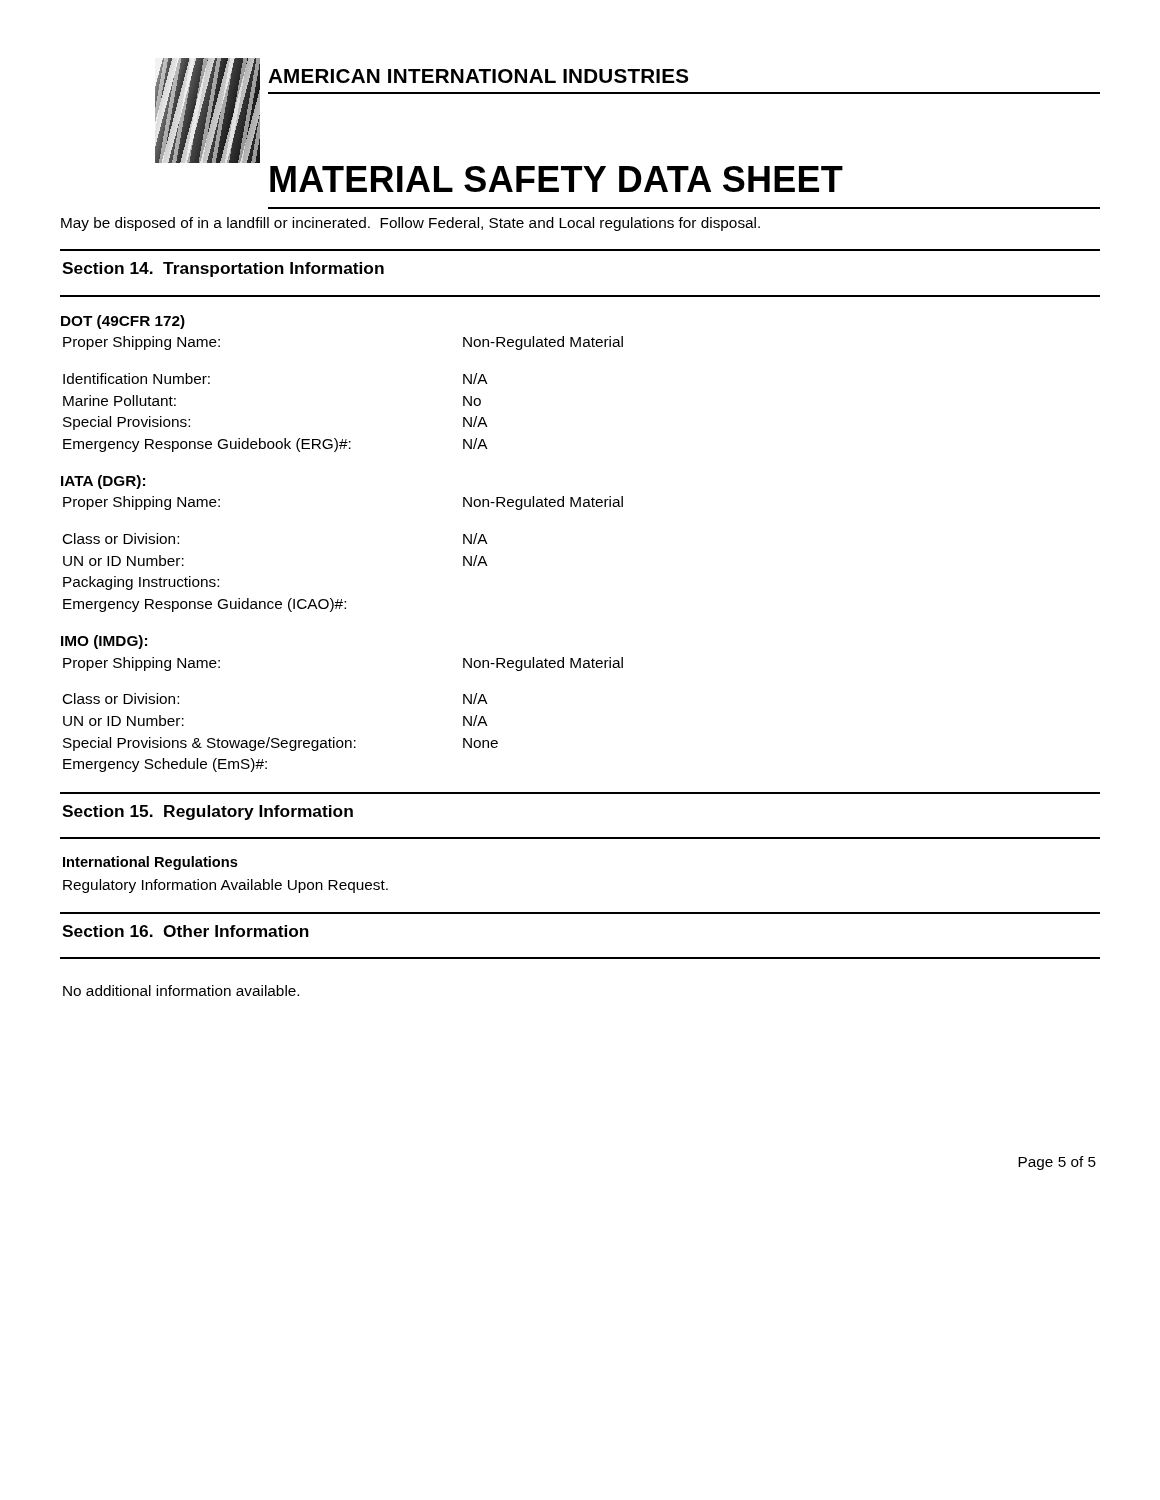AMERICAN INTERNATIONAL INDUSTRIES
MATERIAL SAFETY DATA SHEET
May be disposed of in a landfill or incinerated. Follow Federal, State and Local regulations for disposal.
Section 14. Transportation Information
| DOT (49CFR 172) |
| Proper Shipping Name: | Non-Regulated Material |
| Identification Number: | N/A |
| Marine Pollutant: | No |
| Special Provisions: | N/A |
| Emergency Response Guidebook (ERG)#: | N/A |
| IATA (DGR): |
| Proper Shipping Name: | Non-Regulated Material |
| Class or Division: | N/A |
| UN or ID Number: | N/A |
| Packaging Instructions: | |
| Emergency Response Guidance (ICAO)#: | |
| IMO (IMDG): |
| Proper Shipping Name: | Non-Regulated Material |
| Class or Division: | N/A |
| UN or ID Number: | N/A |
| Special Provisions & Stowage/Segregation: | None |
| Emergency Schedule (EmS)#: | |
Section 15. Regulatory Information
International Regulations
Regulatory Information Available Upon Request.
Section 16. Other Information
No additional information available.
Page 5 of 5